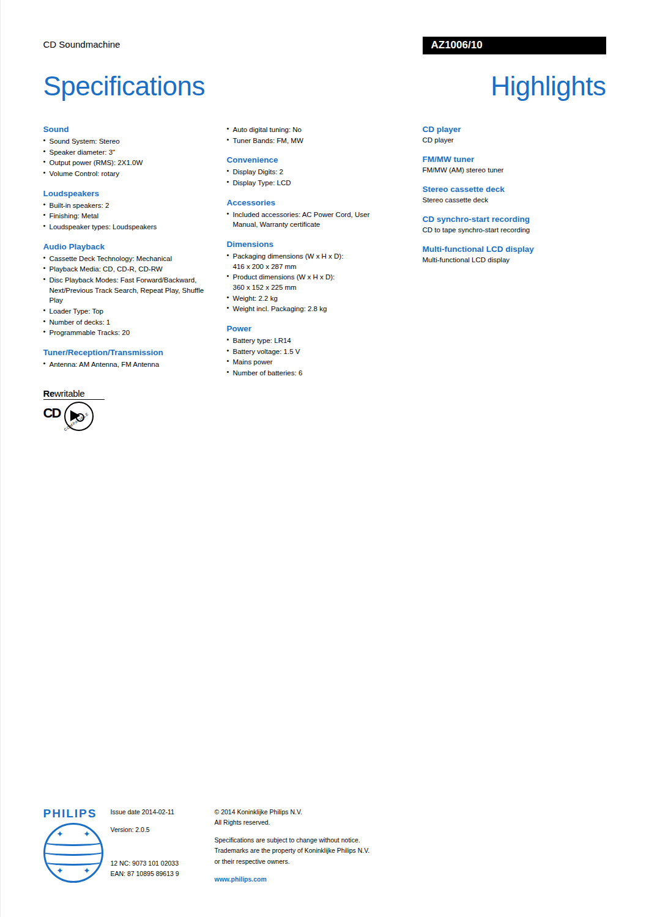CD Soundmachine
AZ1006/10
Specifications
Highlights
Sound
Sound System: Stereo
Speaker diameter: 3"
Output power (RMS): 2X1.0W
Volume Control: rotary
Loudspeakers
Built-in speakers: 2
Finishing: Metal
Loudspeaker types: Loudspeakers
Audio Playback
Cassette Deck Technology: Mechanical
Playback Media: CD, CD-R, CD-RW
Disc Playback Modes: Fast Forward/Backward, Next/Previous Track Search, Repeat Play, Shuffle Play
Loader Type: Top
Number of decks: 1
Programmable Tracks: 20
Tuner/Reception/Transmission
Antenna: AM Antenna, FM Antenna
Rewritable
CD
COMPATIBLE
Auto digital tuning: No
Tuner Bands: FM, MW
Convenience
Display Digits: 2
Display Type: LCD
Accessories
Included accessories: AC Power Cord, User Manual, Warranty certificate
Dimensions
Packaging dimensions (W x H x D): 416 x 200 x 287 mm
Product dimensions (W x H x D): 360 x 152 x 225 mm
Weight: 2.2 kg
Weight incl. Packaging: 2.8 kg
Power
Battery type: LR14
Battery voltage: 1.5 V
Mains power
Number of batteries: 6
CD player
CD player
FM/MW tuner
FM/MW (AM) stereo tuner
Stereo cassette deck
Stereo cassette deck
CD synchro-start recording
CD to tape synchro-start recording
Multi-functional LCD display
Multi-functional LCD display
PHILIPS
✦
✦
✦
✦
Issue date 2014-02-11
Version: 2.0.5
12 NC: 9073 101 02033
EAN: 87 10895 89613 9
© 2014 Koninklijke Philips N.V.
All Rights reserved.
Specifications are subject to change without notice.
Trademarks are the property of Koninklijke Philips N.V.
or their respective owners.
www.philips.com